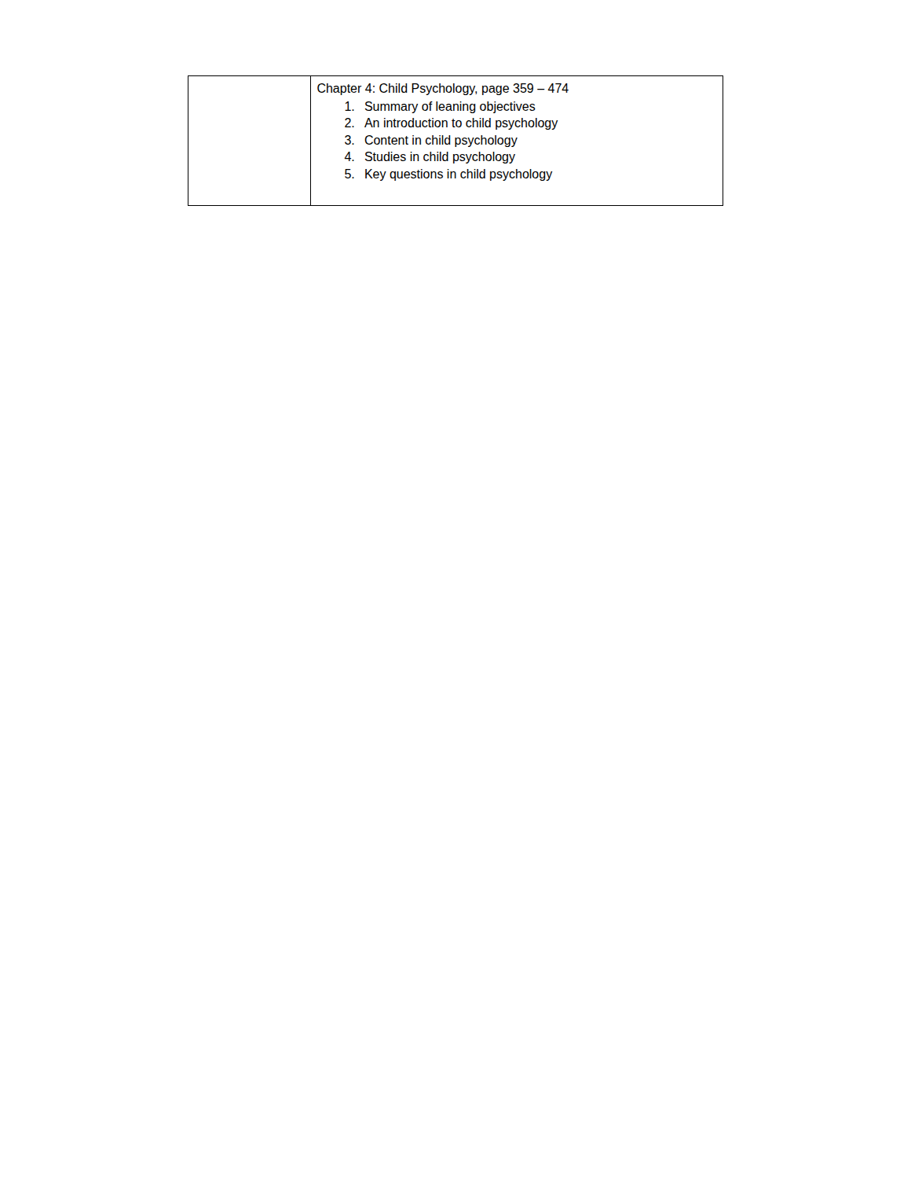| | Chapter 4: Child Psychology, page 359 – 474 Summary of leaning objectives An introduction to child psychology Content in child psychology Studies in child psychology Key questions in child psychology |